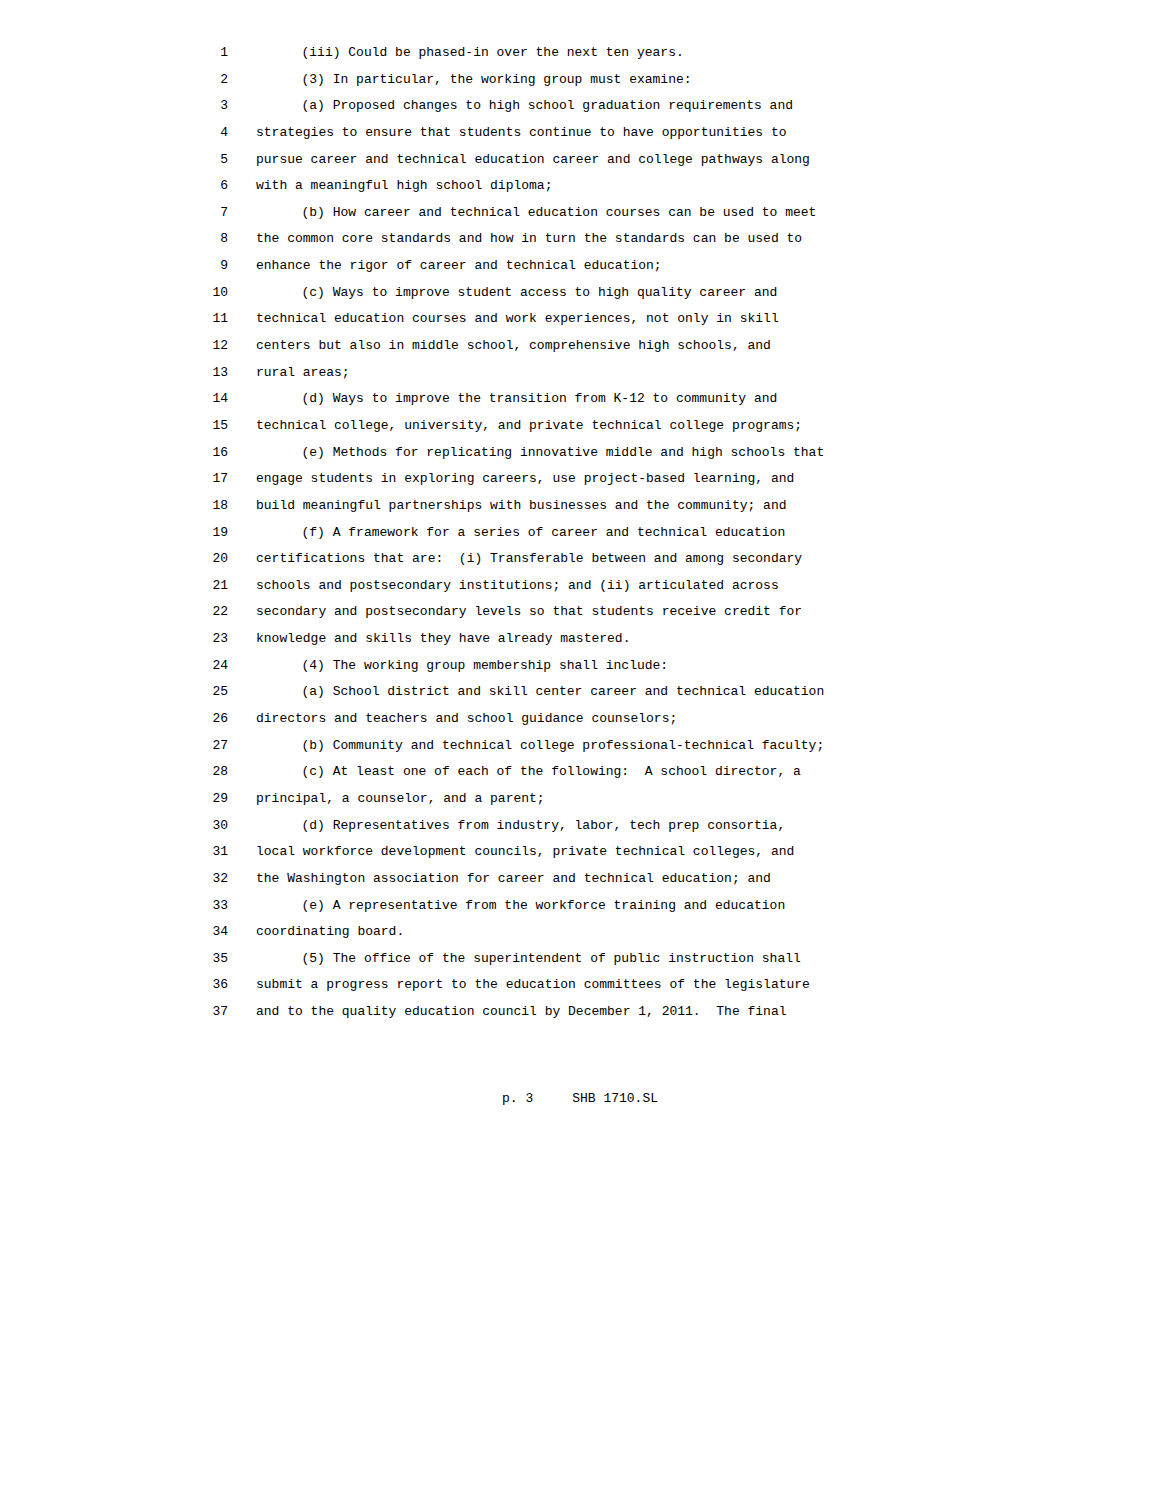(iii) Could be phased-in over the next ten years.
(3) In particular, the working group must examine:
(a) Proposed changes to high school graduation requirements and
strategies to ensure that students continue to have opportunities to
pursue career and technical education career and college pathways along
with a meaningful high school diploma;
(b) How career and technical education courses can be used to meet
the common core standards and how in turn the standards can be used to
enhance the rigor of career and technical education;
(c) Ways to improve student access to high quality career and
technical education courses and work experiences, not only in skill
centers but also in middle school, comprehensive high schools, and
rural areas;
(d) Ways to improve the transition from K-12 to community and
technical college, university, and private technical college programs;
(e) Methods for replicating innovative middle and high schools that
engage students in exploring careers, use project-based learning, and
build meaningful partnerships with businesses and the community; and
(f) A framework for a series of career and technical education
certifications that are: (i) Transferable between and among secondary
schools and postsecondary institutions; and (ii) articulated across
secondary and postsecondary levels so that students receive credit for
knowledge and skills they have already mastered.
(4) The working group membership shall include:
(a) School district and skill center career and technical education
directors and teachers and school guidance counselors;
(b) Community and technical college professional-technical faculty;
(c) At least one of each of the following: A school director, a
principal, a counselor, and a parent;
(d) Representatives from industry, labor, tech prep consortia,
local workforce development councils, private technical colleges, and
the Washington association for career and technical education; and
(e) A representative from the workforce training and education
coordinating board.
(5) The office of the superintendent of public instruction shall
submit a progress report to the education committees of the legislature
and to the quality education council by December 1, 2011. The final
p. 3 SHB 1710.SL